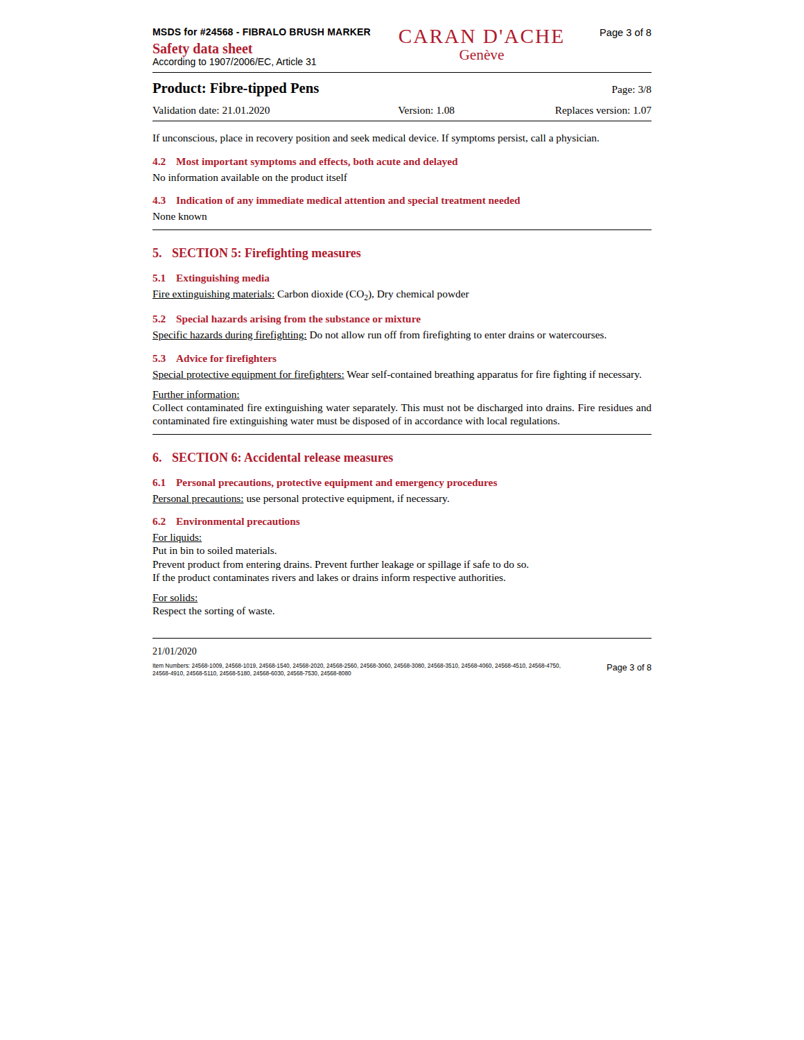MSDS for #24568 - FIBRALO BRUSH MARKER
Safety data sheet
According to 1907/2006/EC, Article 31
CARAN D'ACHE
Genève
Page 3 of 8
Product: Fibre-tipped Pens
Page: 3/8
Validation date: 21.01.2020 Version: 1.08 Replaces version: 1.07
If unconscious, place in recovery position and seek medical device. If symptoms persist, call a physician.
4.2 Most important symptoms and effects, both acute and delayed
No information available on the product itself
4.3 Indication of any immediate medical attention and special treatment needed
None known
5. SECTION 5: Firefighting measures
5.1 Extinguishing media
Fire extinguishing materials: Carbon dioxide (CO2), Dry chemical powder
5.2 Special hazards arising from the substance or mixture
Specific hazards during firefighting: Do not allow run off from firefighting to enter drains or watercourses.
5.3 Advice for firefighters
Special protective equipment for firefighters: Wear self-contained breathing apparatus for fire fighting if necessary.
Further information:
Collect contaminated fire extinguishing water separately. This must not be discharged into drains. Fire residues and contaminated fire extinguishing water must be disposed of in accordance with local regulations.
6. SECTION 6: Accidental release measures
6.1 Personal precautions, protective equipment and emergency procedures
Personal precautions: use personal protective equipment, if necessary.
6.2 Environmental precautions
For liquids:
Put in bin to soiled materials.
Prevent product from entering drains. Prevent further leakage or spillage if safe to do so.
If the product contaminates rivers and lakes or drains inform respective authorities.
For solids:
Respect the sorting of waste.
21/01/2020
Item Numbers: 24568-1009, 24568-1019, 24568-1540, 24568-2020, 24568-2560, 24568-3060, 24568-3080, 24568-3510, 24568-4060, 24568-4510, 24568-4750, 24568-4910, 24568-5110, 24568-5180, 24568-6030, 24568-7530, 24568-8080
Page 3 of 8